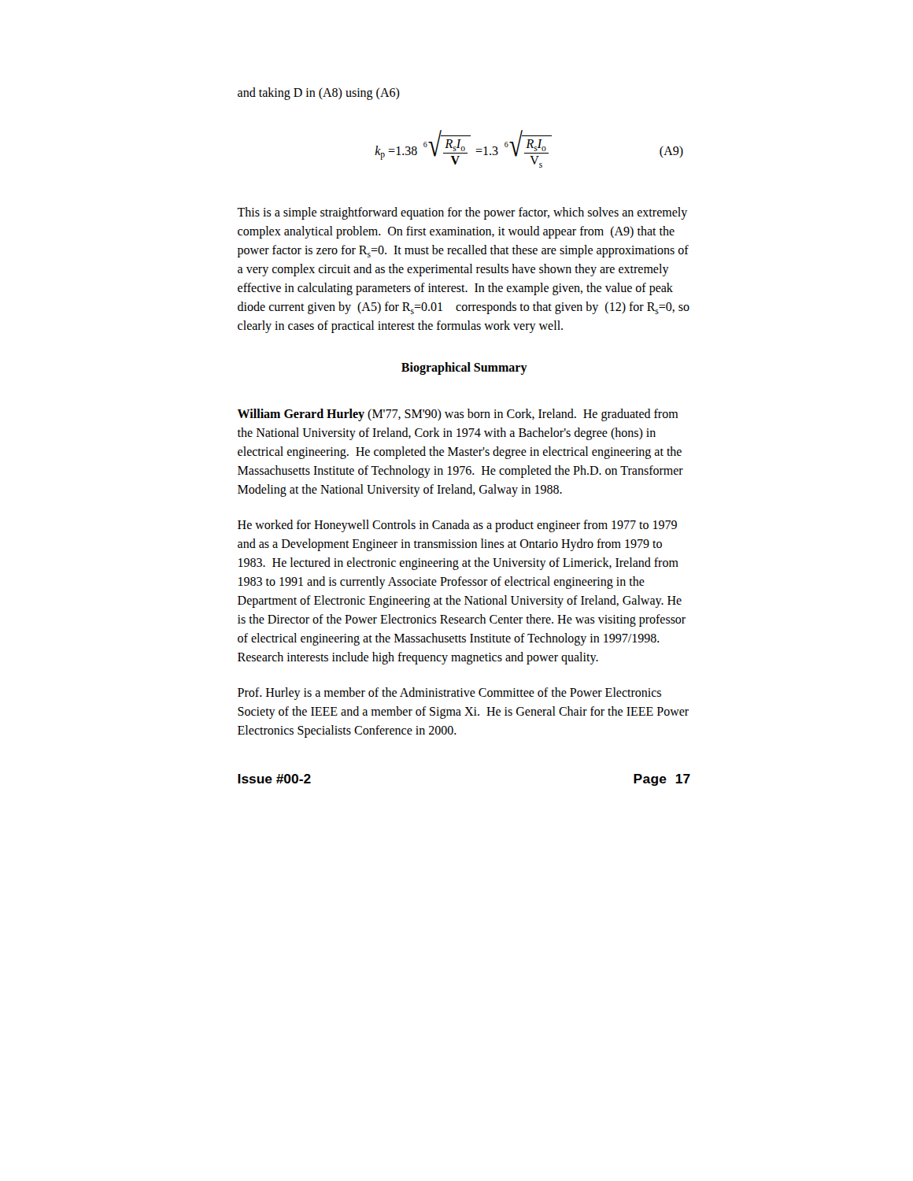and taking D in (A8) using (A6)
kp =1.38 6√ RsIo V =1.3 6√ RsIo Vs (A9)
This is a simple straightforward equation for the power factor, which solves an extremely complex analytical problem. On first examination, it would appear from (A9) that the power factor is zero for Rs=0. It must be recalled that these are simple approximations of a very complex circuit and as the experimental results have shown they are extremely effective in calculating parameters of interest. In the example given, the value of peak diode current given by (A5) for Rs=0.01 corresponds to that given by (12) for Rs=0, so clearly in cases of practical interest the formulas work very well.
Biographical Summary
William Gerard Hurley (M'77, SM'90) was born in Cork, Ireland. He graduated from the National University of Ireland, Cork in 1974 with a Bachelor's degree (hons) in electrical engineering. He completed the Master's degree in electrical engineering at the Massachusetts Institute of Technology in 1976. He completed the Ph.D. on Transformer Modeling at the National University of Ireland, Galway in 1988.
He worked for Honeywell Controls in Canada as a product engineer from 1977 to 1979 and as a Development Engineer in transmission lines at Ontario Hydro from 1979 to 1983. He lectured in electronic engineering at the University of Limerick, Ireland from 1983 to 1991 and is currently Associate Professor of electrical engineering in the Department of Electronic Engineering at the National University of Ireland, Galway. He is the Director of the Power Electronics Research Center there. He was visiting professor of electrical engineering at the Massachusetts Institute of Technology in 1997/1998. Research interests include high frequency magnetics and power quality.
Prof. Hurley is a member of the Administrative Committee of the Power Electronics Society of the IEEE and a member of Sigma Xi. He is General Chair for the IEEE Power Electronics Specialists Conference in 2000.
Issue #00-2 Page 17